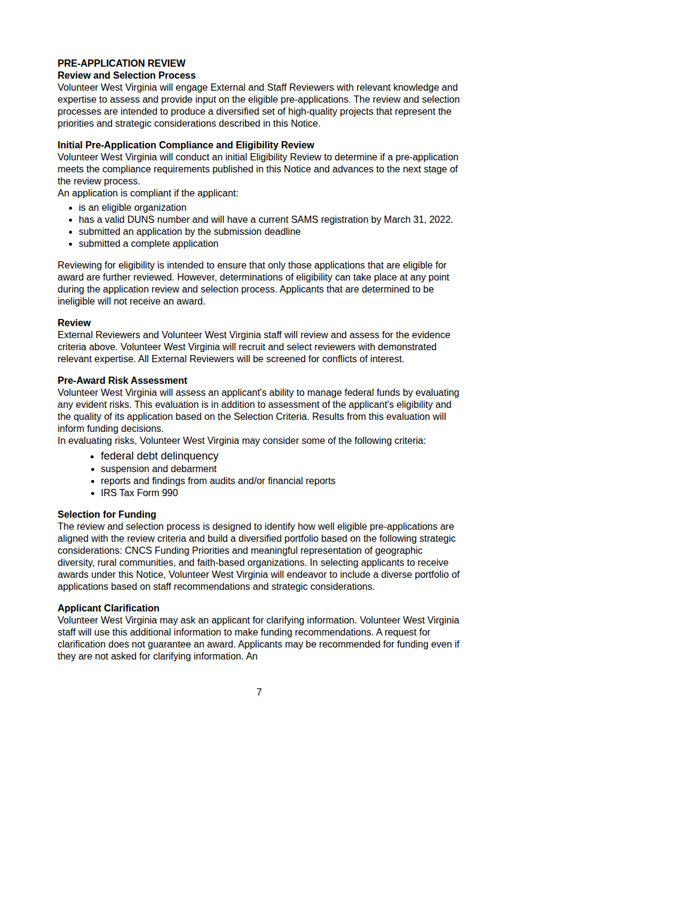PRE-APPLICATION REVIEW
Review and Selection Process
Volunteer West Virginia will engage External and Staff Reviewers with relevant knowledge and expertise to assess and provide input on the eligible pre-applications. The review and selection processes are intended to produce a diversified set of high-quality projects that represent the priorities and strategic considerations described in this Notice.
Initial Pre-Application Compliance and Eligibility Review
Volunteer West Virginia will conduct an initial Eligibility Review to determine if a pre-application meets the compliance requirements published in this Notice and advances to the next stage of the review process.
An application is compliant if the applicant:
is an eligible organization
has a valid DUNS number and will have a current SAMS registration by March 31, 2022.
submitted an application by the submission deadline
submitted a complete application
Reviewing for eligibility is intended to ensure that only those applications that are eligible for award are further reviewed. However, determinations of eligibility can take place at any point during the application review and selection process. Applicants that are determined to be ineligible will not receive an award.
Review
External Reviewers and Volunteer West Virginia staff will review and assess for the evidence criteria above. Volunteer West Virginia will recruit and select reviewers with demonstrated relevant expertise. All External Reviewers will be screened for conflicts of interest.
Pre-Award Risk Assessment
Volunteer West Virginia will assess an applicant's ability to manage federal funds by evaluating any evident risks. This evaluation is in addition to assessment of the applicant's eligibility and the quality of its application based on the Selection Criteria. Results from this evaluation will inform funding decisions.
In evaluating risks, Volunteer West Virginia may consider some of the following criteria:
federal debt delinquency
suspension and debarment
reports and findings from audits and/or financial reports
IRS Tax Form 990
Selection for Funding
The review and selection process is designed to identify how well eligible pre-applications are aligned with the review criteria and build a diversified portfolio based on the following strategic considerations: CNCS Funding Priorities and meaningful representation of geographic diversity, rural communities, and faith-based organizations. In selecting applicants to receive awards under this Notice, Volunteer West Virginia will endeavor to include a diverse portfolio of applications based on staff recommendations and strategic considerations.
Applicant Clarification
Volunteer West Virginia may ask an applicant for clarifying information. Volunteer West Virginia staff will use this additional information to make funding recommendations. A request for clarification does not guarantee an award. Applicants may be recommended for funding even if they are not asked for clarifying information. An
7